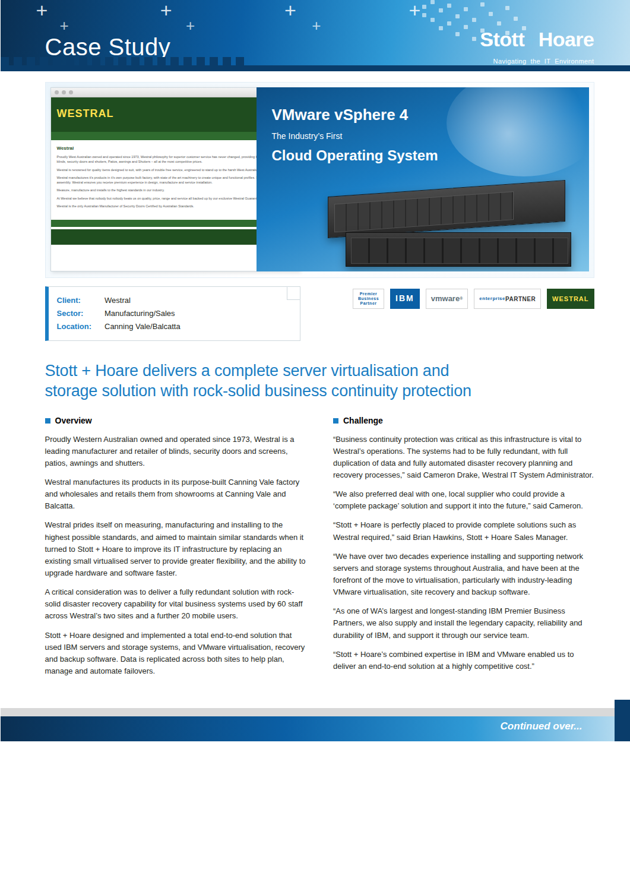+ + + +
+ + +
Case Study
Stott+Hoare
Navigating the IT Environment
WESTRAL
Westral
Proudly West Australian owned and operated since 1973, Westral philosophy for superior customer service has never changed, providing blinds with the best in blinds, security doors and shutters, Patios, awnings and Shutters – all at the most competitive prices.
Westral is renowned for quality items designed to suit, with years of trouble free service, engineered to stand up to the harsh West Australian conditions.
Westral manufactures it's products in it's own purpose built factory, with state of the art machinery to create unique and functional profiles. Staffed by fully trained assembly. Westral ensures you receive premium experience in design, manufacture and service installation.
Measure, manufacture and installs to the highest standards in our industry.
At Westral we believe that nobody but nobody beats us on quality, price, range and service all backed up by our exclusive Westral Guarantee.
Westral is the only Australian Manufacturer of Security Doors Certified by Australian Standards.
VMware vSphere 4
The Industry’s First
Cloud Operating System
| Client: | Westral |
| Sector: | Manufacturing/Sales |
| Location: | Canning Vale/Balcatta |
Premier Business Partner
IBM
vmware®
enterprisePARTNER
WESTRAL
Stott + Hoare delivers a complete server virtualisation and
storage solution with rock-solid business continuity protection
Overview
Proudly Western Australian owned and operated since 1973, Westral is a leading manufacturer and retailer of blinds, security doors and screens, patios, awnings and shutters.
Westral manufactures its products in its purpose-built Canning Vale factory and wholesales and retails them from showrooms at Canning Vale and Balcatta.
Westral prides itself on measuring, manufacturing and installing to the highest possible standards, and aimed to maintain similar standards when it turned to Stott + Hoare to improve its IT infrastructure by replacing an existing small virtualised server to provide greater flexibility, and the ability to upgrade hardware and software faster.
A critical consideration was to deliver a fully redundant solution with rock-solid disaster recovery capability for vital business systems used by 60 staff across Westral’s two sites and a further 20 mobile users.
Stott + Hoare designed and implemented a total end-to-end solution that used IBM servers and storage systems, and VMware virtualisation, recovery and backup software. Data is replicated across both sites to help plan, manage and automate failovers.
Challenge
“Business continuity protection was critical as this infrastructure is vital to Westral’s operations. The systems had to be fully redundant, with full duplication of data and fully automated disaster recovery planning and recovery processes,” said Cameron Drake, Westral IT System Administrator.
“We also preferred deal with one, local supplier who could provide a ‘complete package’ solution and support it into the future,” said Cameron.
“Stott + Hoare is perfectly placed to provide complete solutions such as Westral required,” said Brian Hawkins, Stott + Hoare Sales Manager.
“We have over two decades experience installing and supporting network servers and storage systems throughout Australia, and have been at the forefront of the move to virtualisation, particularly with industry-leading VMware virtualisation, site recovery and backup software.
“As one of WA’s largest and longest-standing IBM Premier Business Partners, we also supply and install the legendary capacity, reliability and durability of IBM, and support it through our service team.
“Stott + Hoare’s combined expertise in IBM and VMware enabled us to deliver an end-to-end solution at a highly competitive cost.”
Continued over...